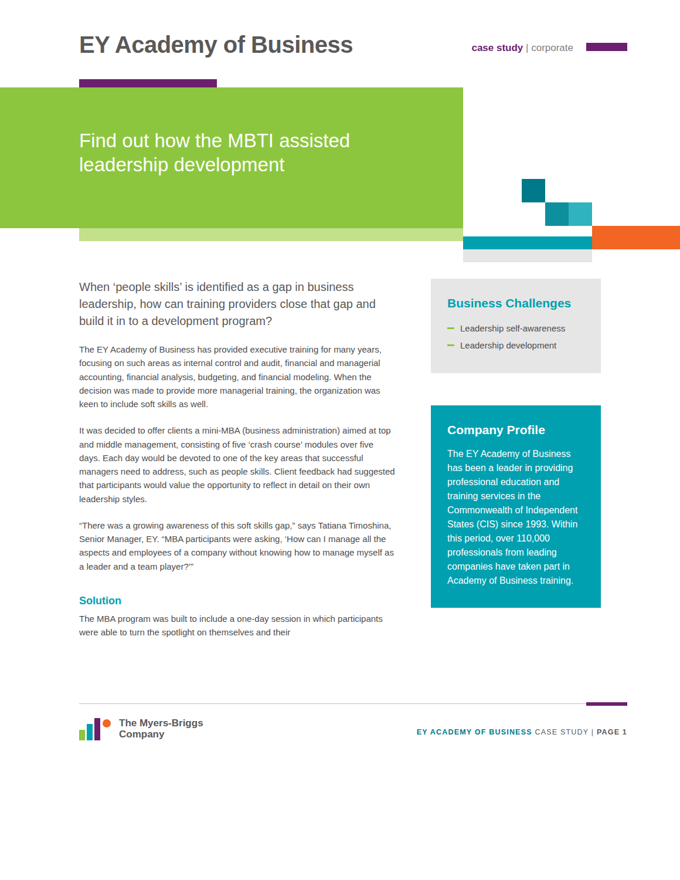EY Academy of Business
case study | corporate
Find out how the MBTI assisted
leadership development
When ‘people skills’ is identified as a gap in business leadership, how can training providers close that gap and build it in to a development program?
The EY Academy of Business has provided executive training for many years, focusing on such areas as internal control and audit, financial and managerial accounting, financial analysis, budgeting, and financial modeling. When the decision was made to provide more managerial training, the organization was keen to include soft skills as well.
It was decided to offer clients a mini-MBA (business administration) aimed at top and middle management, consisting of five ‘crash course’ modules over five days. Each day would be devoted to one of the key areas that successful managers need to address, such as people skills. Client feedback had suggested that participants would value the opportunity to reflect in detail on their own leadership styles.
“There was a growing awareness of this soft skills gap,” says Tatiana Timoshina, Senior Manager, EY. “MBA participants were asking, ‘How can I manage all the aspects and employees of a company without knowing how to manage myself as a leader and a team player?’”
Solution
The MBA program was built to include a one-day session in which participants were able to turn the spotlight on themselves and their
Business Challenges
Leadership self-awareness
Leadership development
Company Profile
The EY Academy of Business has been a leader in providing professional education and training services in the Commonwealth of Independent States (CIS) since 1993. Within this period, over 110,000 professionals from leading companies have taken part in Academy of Business training.
The Myers-Briggs
Company
EY ACADEMY OF BUSINESS CASE STUDY | PAGE 1